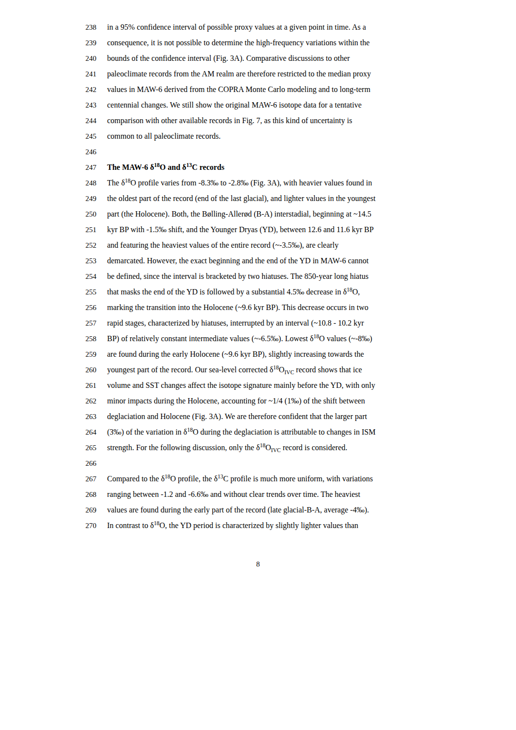238 in a 95% confidence interval of possible proxy values at a given point in time. As a
239 consequence, it is not possible to determine the high-frequency variations within the
240 bounds of the confidence interval (Fig. 3A). Comparative discussions to other
241 paleoclimate records from the AM realm are therefore restricted to the median proxy
242 values in MAW-6 derived from the COPRA Monte Carlo modeling and to long-term
243 centennial changes. We still show the original MAW-6 isotope data for a tentative
244 comparison with other available records in Fig. 7, as this kind of uncertainty is
245 common to all paleoclimate records.
246
247
The MAW-6 δ18O and δ13C records
248 The δ18O profile varies from -8.3‰ to -2.8‰ (Fig. 3A), with heavier values found in
249 the oldest part of the record (end of the last glacial), and lighter values in the youngest
250 part (the Holocene). Both, the Bølling-Allerød (B-A) interstadial, beginning at ~14.5
251 kyr BP with -1.5‰ shift, and the Younger Dryas (YD), between 12.6 and 11.6 kyr BP
252 and featuring the heaviest values of the entire record (~-3.5‰), are clearly
253 demarcated. However, the exact beginning and the end of the YD in MAW-6 cannot
254 be defined, since the interval is bracketed by two hiatuses. The 850-year long hiatus
255 that masks the end of the YD is followed by a substantial 4.5‰ decrease in δ18O,
256 marking the transition into the Holocene (~9.6 kyr BP). This decrease occurs in two
257 rapid stages, characterized by hiatuses, interrupted by an interval (~10.8 - 10.2 kyr
258 BP) of relatively constant intermediate values (~-6.5‰). Lowest δ18O values (~-8‰)
259 are found during the early Holocene (~9.6 kyr BP), slightly increasing towards the
260 youngest part of the record. Our sea-level corrected δ18OIVC record shows that ice
261 volume and SST changes affect the isotope signature mainly before the YD, with only
262 minor impacts during the Holocene, accounting for ~1/4 (1‰) of the shift between
263 deglaciation and Holocene (Fig. 3A). We are therefore confident that the larger part
264(3‰) of the variation in δ18O during the deglaciation is attributable to changes in ISM
265 strength. For the following discussion, only the δ18OIVC record is considered.
266
267 Compared to the δ18O profile, the δ13C profile is much more uniform, with variations
268 ranging between -1.2 and -6.6‰ and without clear trends over time. The heaviest
269 values are found during the early part of the record (late glacial-B-A, average -4‰).
270 In contrast to δ18O, the YD period is characterized by slightly lighter values than
8